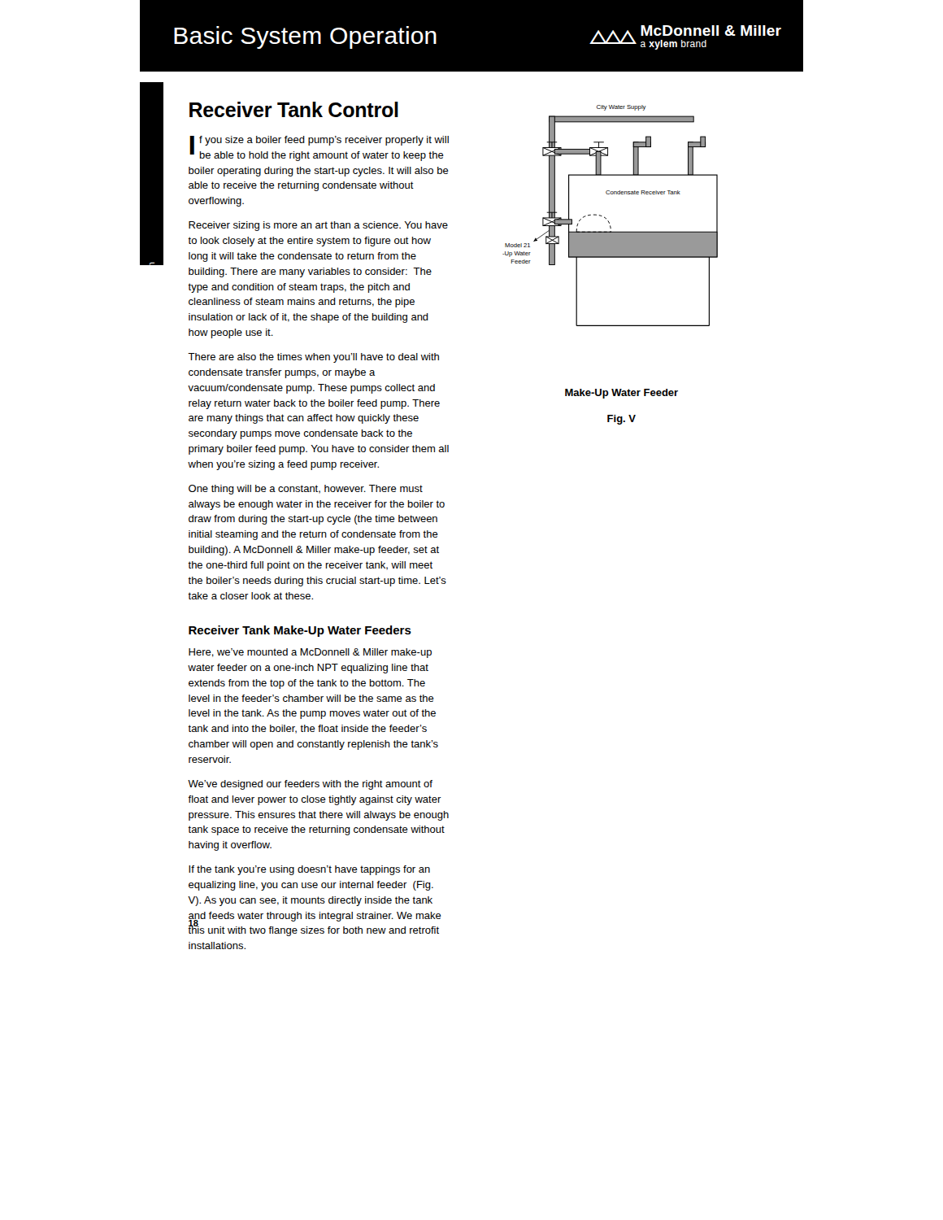Basic System Operation
△△△
McDonnell & Miller
a xylem brand
Basic System Operation
Receiver Tank Control
If you size a boiler feed pump’s receiver properly it will be able to hold the right amount of water to keep the boiler operating during the start-up cycles. It will also be able to receive the returning condensate without overflowing.
Receiver sizing is more an art than a science. You have to look closely at the entire system to figure out how long it will take the condensate to return from the building. There are many variables to consider: The type and condition of steam traps, the pitch and cleanliness of steam mains and returns, the pipe insulation or lack of it, the shape of the building and how people use it.
There are also the times when you’ll have to deal with condensate transfer pumps, or maybe a vacuum/condensate pump. These pumps collect and relay return water back to the boiler feed pump. There are many things that can affect how quickly these secondary pumps move condensate back to the primary boiler feed pump. You have to consider them all when you’re sizing a feed pump receiver.
One thing will be a constant, however. There must always be enough water in the receiver for the boiler to draw from during the start-up cycle (the time between initial steaming and the return of condensate from the building). A McDonnell & Miller make-up feeder, set at the one-third full point on the receiver tank, will meet the boiler’s needs during this crucial start-up time. Let’s take a closer look at these.
Receiver Tank Make-Up Water Feeders
Here, we’ve mounted a McDonnell & Miller make-up water feeder on a one-inch NPT equalizing line that extends from the top of the tank to the bottom. The level in the feeder’s chamber will be the same as the level in the tank. As the pump moves water out of the tank and into the boiler, the float inside the feeder’s chamber will open and constantly replenish the tank’s reservoir.
We’ve designed our feeders with the right amount of float and lever power to close tightly against city water pressure. This ensures that there will always be enough tank space to receive the returning condensate without having it overflow.
If the tank you’re using doesn’t have tappings for an equalizing line, you can use our internal feeder (Fig. V). As you can see, it mounts directly inside the tank and feeds water through its integral strainer. We make this unit with two flange sizes for both new and retrofit installations.
City Water Supply Condensate Receiver Tank Model 21 Make-Up Water Feeder
Make-Up Water Feeder
Fig. V
18